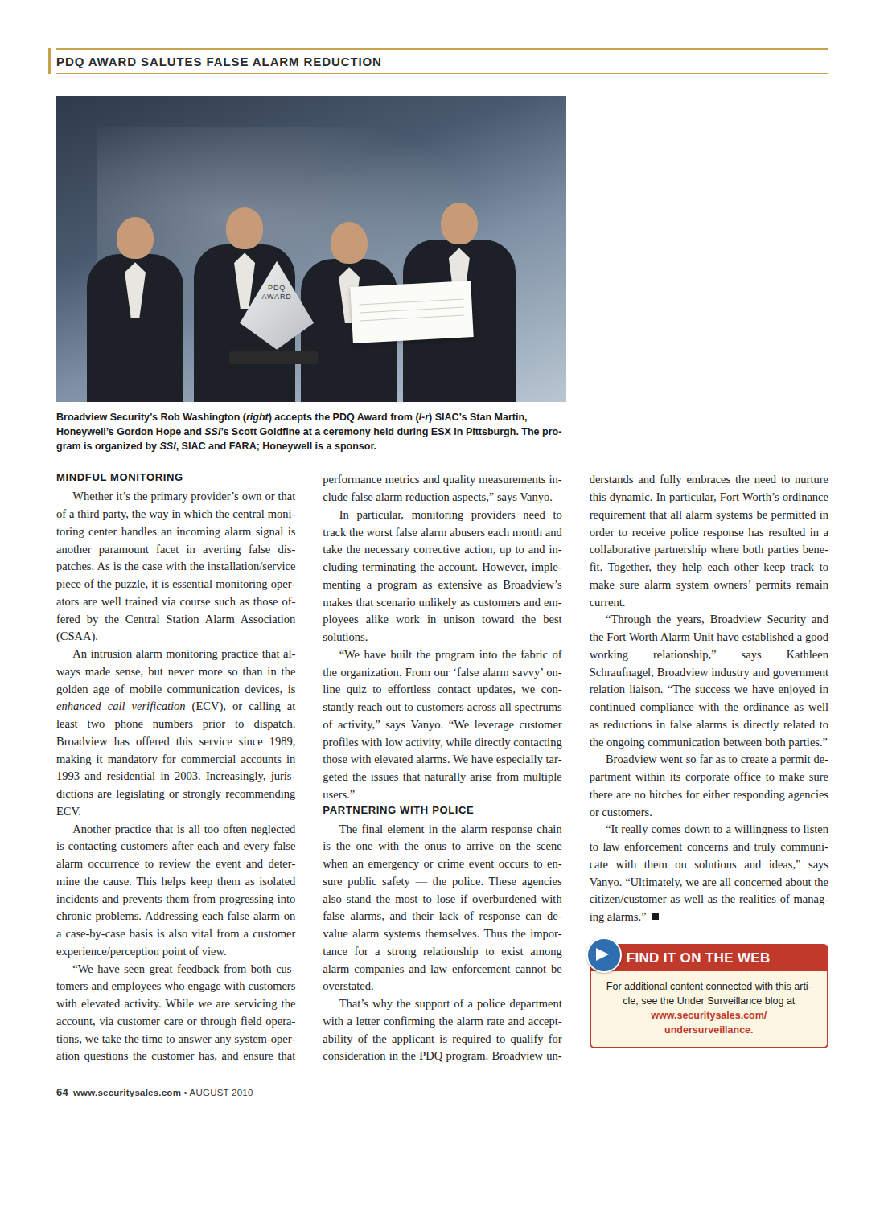PDQ Award Salutes False Alarm Reduction
PDQ
AWARD
Broadview Security’s Rob Washington (right) accepts the PDQ Award from (l-r) SIAC’s Stan Martin, Honeywell’s Gordon Hope and SSI’s Scott Goldfine at a ceremony held during ESX in Pittsburgh. The program is organized by SSI, SIAC and FARA; Honeywell is a sponsor.
Mindful Monitoring
Whether it’s the primary provider’s own or that of a third party, the way in which the central monitoring center handles an incoming alarm signal is another paramount facet in averting false dispatches. As is the case with the installation/service piece of the puzzle, it is essential monitoring operators are well trained via course such as those offered by the Central Station Alarm Association (CSAA).
An intrusion alarm monitoring practice that always made sense, but never more so than in the golden age of mobile communication devices, is enhanced call verification (ECV), or calling at least two phone numbers prior to dispatch. Broadview has offered this service since 1989, making it mandatory for commercial accounts in 1993 and residential in 2003. Increasingly, jurisdictions are legislating or strongly recommending ECV.
Another practice that is all too often neglected is contacting customers after each and every false alarm occurrence to review the event and determine the cause. This helps keep them as isolated incidents and prevents them from progressing into chronic problems. Addressing each false alarm on a case-by-case basis is also vital from a customer experience/perception point of view.
“We have seen great feedback from both customers and employees who engage with customers with elevated activity. While we are servicing the account, via customer care or through field operations, we take the time to answer any system-operation questions the customer has, and ensure that performance metrics and quality measurements include false alarm reduction aspects,” says Vanyo.
In particular, monitoring providers need to track the worst false alarm abusers each month and take the necessary corrective action, up to and including terminating the account. However, implementing a program as extensive as Broadview’s makes that scenario unlikely as customers and employees alike work in unison toward the best solutions.
“We have built the program into the fabric of the organization. From our ‘false alarm savvy’ online quiz to effortless contact updates, we constantly reach out to customers across all spectrums of activity,” says Vanyo. “We leverage customer profiles with low activity, while directly contacting those with elevated alarms. We have especially targeted the issues that naturally arise from multiple users.”
Partnering With Police
The final element in the alarm response chain is the one with the onus to arrive on the scene when an emergency or crime event occurs to ensure public safety — the police. These agencies also stand the most to lose if overburdened with false alarms, and their lack of response can devalue alarm systems themselves. Thus the importance for a strong relationship to exist among alarm companies and law enforcement cannot be overstated.
That’s why the support of a police department with a letter confirming the alarm rate and acceptability of the applicant is required to qualify for consideration in the PDQ program. Broadview understands and fully embraces the need to nurture this dynamic. In particular, Fort Worth’s ordinance requirement that all alarm systems be permitted in order to receive police response has resulted in a collaborative partnership where both parties benefit. Together, they help each other keep track to make sure alarm system owners’ permits remain current.
“Through the years, Broadview Security and the Fort Worth Alarm Unit have established a good working relationship,” says Kathleen Schraufnagel, Broadview industry and government relation liaison. “The success we have enjoyed in continued compliance with the ordinance as well as reductions in false alarms is directly related to the ongoing communication between both parties.”
Broadview went so far as to create a permit department within its corporate office to make sure there are no hitches for either responding agencies or customers.
“It really comes down to a willingness to listen to law enforcement concerns and truly communicate with them on solutions and ideas,” says Vanyo. “Ultimately, we are all concerned about the citizen/customer as well as the realities of managing alarms.”
FIND IT ON THE WEB
For additional content connected with this article, see the Under Surveillance blog at
www.securitysales.com/
undersurveillance.
64 www.securitysales.com • AUGUST 2010